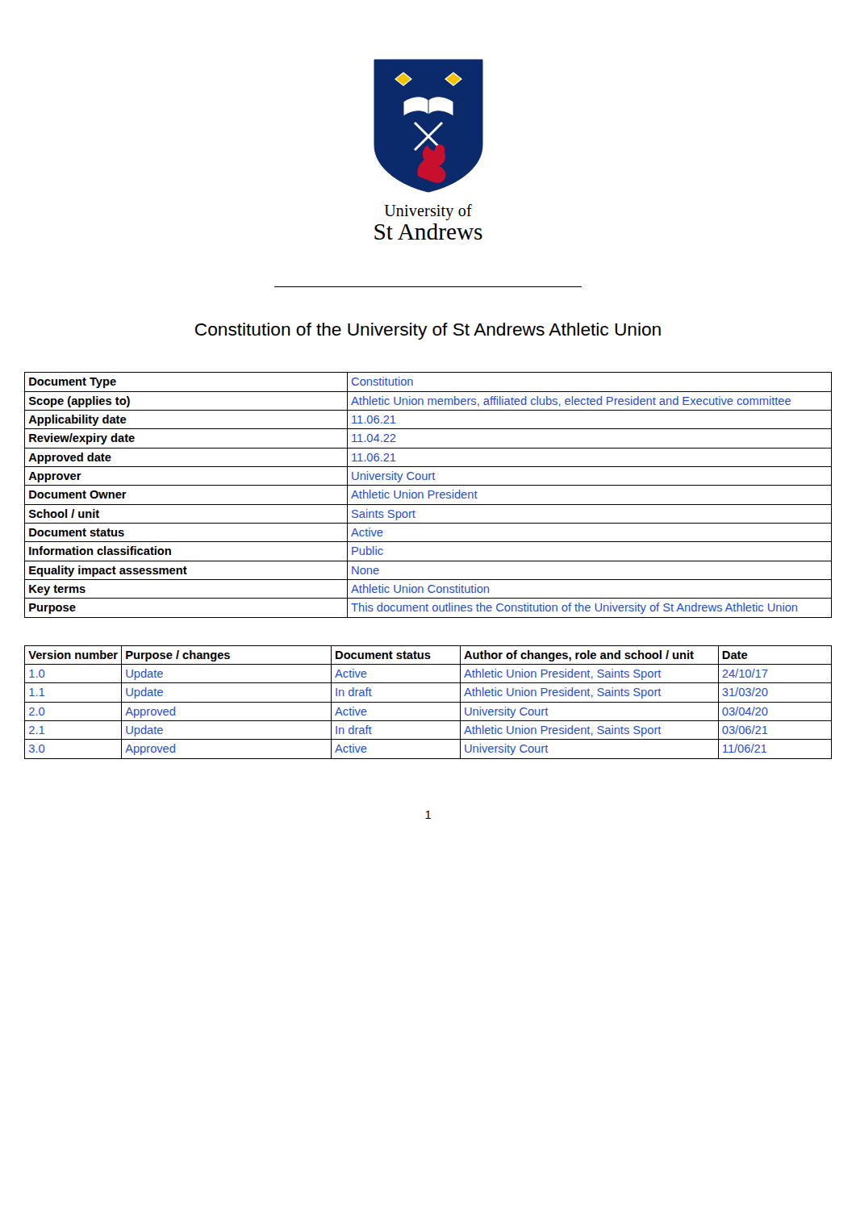University of
St Andrews
Constitution of the University of St Andrews Athletic Union
| Document Type | Constitution |
| Scope (applies to) | Athletic Union members, affiliated clubs, elected President and Executive committee |
| Applicability date | 11.06.21 |
| Review/expiry date | 11.04.22 |
| Approved date | 11.06.21 |
| Approver | University Court |
| Document Owner | Athletic Union President |
| School / unit | Saints Sport |
| Document status | Active |
| Information classification | Public |
| Equality impact assessment | None |
| Key terms | Athletic Union Constitution |
| Purpose | This document outlines the Constitution of the University of St Andrews Athletic Union |
| Version number | Purpose / changes | Document status | Author of changes, role and school / unit | Date |
| --- | --- | --- | --- | --- |
| 1.0 | Update | Active | Athletic Union President, Saints Sport | 24/10/17 |
| 1.1 | Update | In draft | Athletic Union President, Saints Sport | 31/03/20 |
| 2.0 | Approved | Active | University Court | 03/04/20 |
| 2.1 | Update | In draft | Athletic Union President, Saints Sport | 03/06/21 |
| 3.0 | Approved | Active | University Court | 11/06/21 |
1